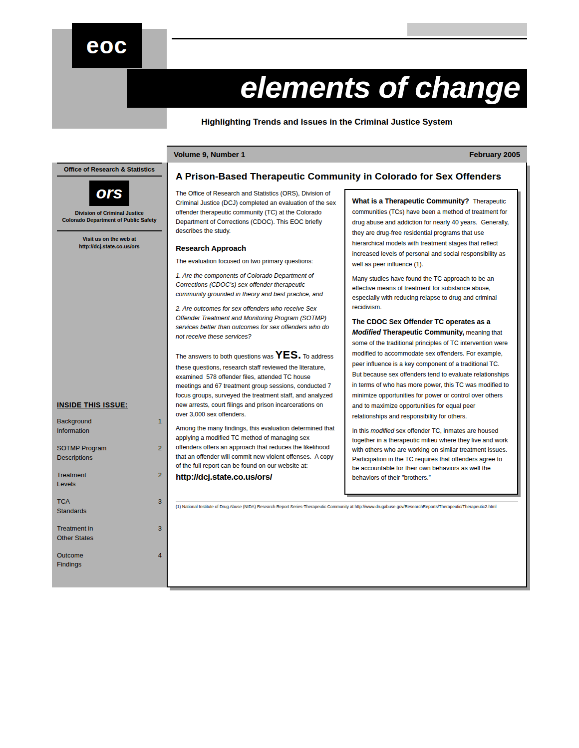eoc
elements of change
Highlighting Trends and Issues in the Criminal Justice System
Volume 9, Number 1 February 2005
Office of Research & Statistics
ors
Division of Criminal Justice
Colorado Department of Public Safety
Visit us on the web at
http://dcj.state.co.us/ors
INSIDE THIS ISSUE:
| Background Information | 1 |
| SOTMP Program Descriptions | 2 |
| Treatment Levels | 2 |
| TCA Standards | 3 |
| Treatment in Other States | 3 |
| Outcome Findings | 4 |
A Prison-Based Therapeutic Community in Colorado for Sex Offenders
The Office of Research and Statistics (ORS), Division of Criminal Justice (DCJ) completed an evaluation of the sex offender therapeutic community (TC) at the Colorado Department of Corrections (CDOC). This EOC briefly describes the study.
Research Approach
The evaluation focused on two primary questions:
1. Are the components of Colorado Department of Corrections (CDOC’s) sex offender therapeutic community grounded in theory and best practice, and
2. Are outcomes for sex offenders who receive Sex Offender Treatment and Monitoring Program (SOTMP) services better than outcomes for sex offenders who do not receive these services?
The answers to both questions was YES. To address these questions, research staff reviewed the literature, examined 578 offender files, attended TC house meetings and 67 treatment group sessions, conducted 7 focus groups, surveyed the treatment staff, and analyzed new arrests, court filings and prison incarcerations on over 3,000 sex offenders.
Among the many findings, this evaluation determined that applying a modified TC method of managing sex offenders offers an approach that reduces the likelihood that an offender will commit new violent offenses. A copy of the full report can be found on our website at: http://dcj.state.co.us/ors/
What is a Therapeutic Community? Therapeutic communities (TCs) have been a method of treatment for drug abuse and addiction for nearly 40 years. Generally, they are drug-free residential programs that use hierarchical models with treatment stages that reflect increased levels of personal and social responsibility as well as peer influence (1).
Many studies have found the TC approach to be an effective means of treatment for substance abuse, especially with reducing relapse to drug and criminal recidivism.
The CDOC Sex Offender TC operates as a Modified Therapeutic Community, meaning that some of the traditional principles of TC intervention were modified to accommodate sex offenders. For example, peer influence is a key component of a traditional TC. But because sex offenders tend to evaluate relationships in terms of who has more power, this TC was modified to minimize opportunities for power or control over others and to maximize opportunities for equal peer relationships and responsibility for others.
In this modified sex offender TC, inmates are housed together in a therapeutic milieu where they live and work with others who are working on similar treatment issues. Participation in the TC requires that offenders agree to be accountable for their own behaviors as well the behaviors of their "brothers.”
(1) National Institute of Drug Abuse (NIDA) Research Report Series-Therapeutic Community at http://www.drugabuse.gov/ResearchReports/Therapeutic/Therapeutic2.html